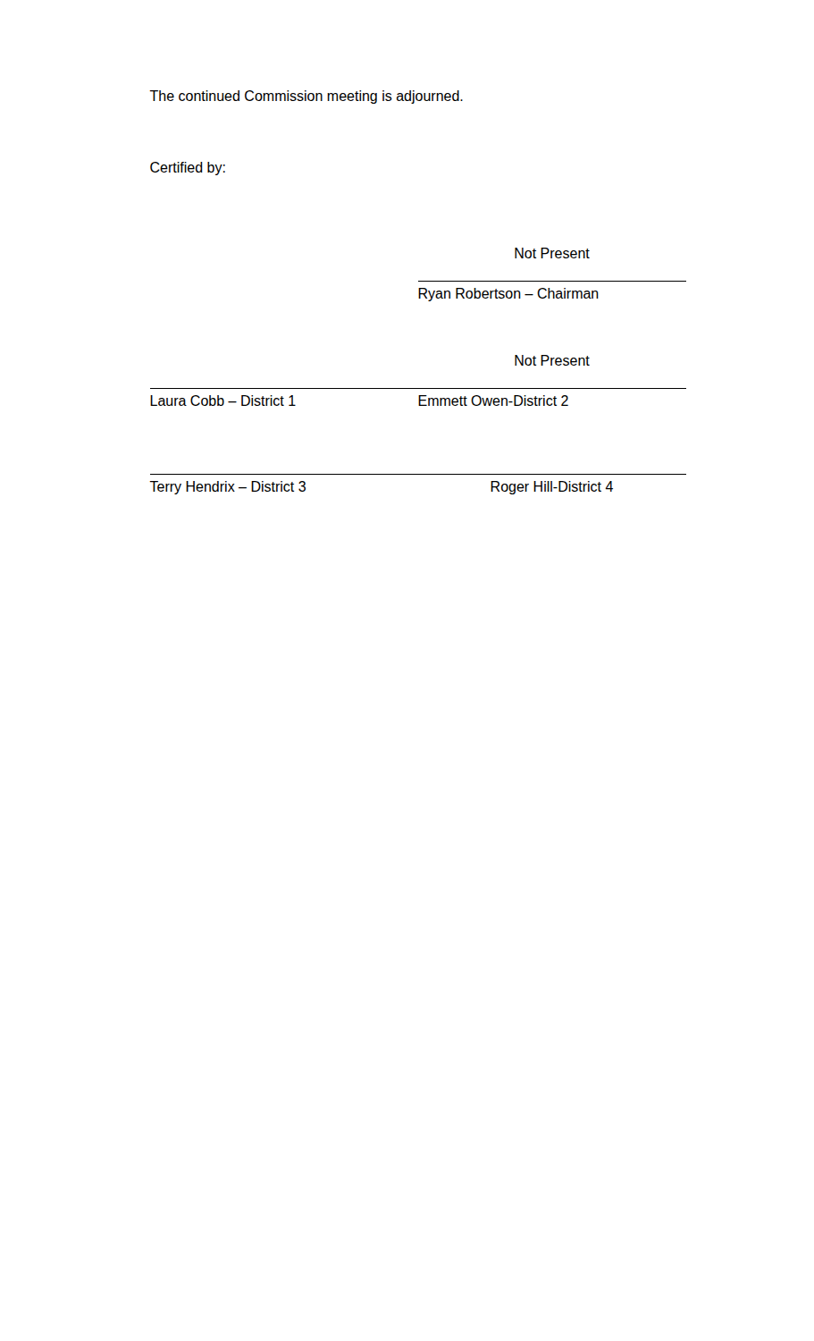The continued Commission meeting is adjourned.
Certified by:
| | Not Present Ryan Robertson – Chairman |
| Laura Cobb – District 1 | Not Present Emmett Owen-District 2 |
| Terry Hendrix – District 3 | Roger Hill-District 4 |